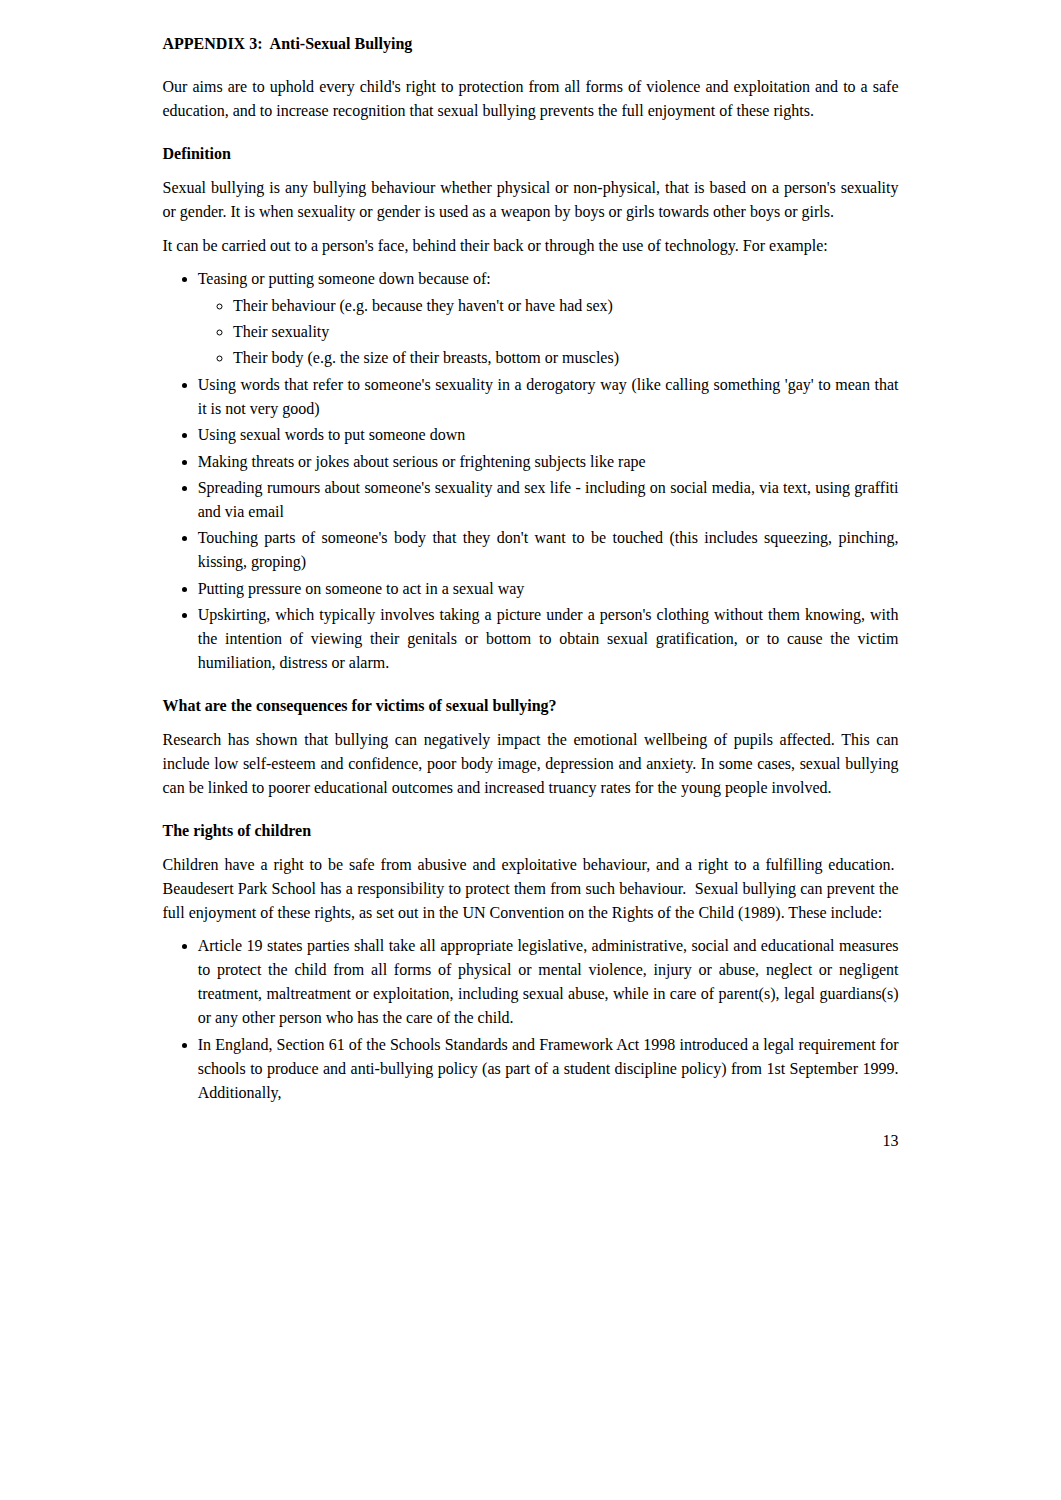APPENDIX 3: Anti-Sexual Bullying
Our aims are to uphold every child's right to protection from all forms of violence and exploitation and to a safe education, and to increase recognition that sexual bullying prevents the full enjoyment of these rights.
Definition
Sexual bullying is any bullying behaviour whether physical or non-physical, that is based on a person's sexuality or gender. It is when sexuality or gender is used as a weapon by boys or girls towards other boys or girls.
It can be carried out to a person's face, behind their back or through the use of technology. For example:
Teasing or putting someone down because of:
Their behaviour (e.g. because they haven't or have had sex)
Their sexuality
Their body (e.g. the size of their breasts, bottom or muscles)
Using words that refer to someone's sexuality in a derogatory way (like calling something 'gay' to mean that it is not very good)
Using sexual words to put someone down
Making threats or jokes about serious or frightening subjects like rape
Spreading rumours about someone's sexuality and sex life - including on social media, via text, using graffiti and via email
Touching parts of someone's body that they don't want to be touched (this includes squeezing, pinching, kissing, groping)
Putting pressure on someone to act in a sexual way
Upskirting, which typically involves taking a picture under a person's clothing without them knowing, with the intention of viewing their genitals or bottom to obtain sexual gratification, or to cause the victim humiliation, distress or alarm.
What are the consequences for victims of sexual bullying?
Research has shown that bullying can negatively impact the emotional wellbeing of pupils affected. This can include low self-esteem and confidence, poor body image, depression and anxiety. In some cases, sexual bullying can be linked to poorer educational outcomes and increased truancy rates for the young people involved.
The rights of children
Children have a right to be safe from abusive and exploitative behaviour, and a right to a fulfilling education. Beaudesert Park School has a responsibility to protect them from such behaviour. Sexual bullying can prevent the full enjoyment of these rights, as set out in the UN Convention on the Rights of the Child (1989). These include:
Article 19 states parties shall take all appropriate legislative, administrative, social and educational measures to protect the child from all forms of physical or mental violence, injury or abuse, neglect or negligent treatment, maltreatment or exploitation, including sexual abuse, while in care of parent(s), legal guardians(s) or any other person who has the care of the child.
In England, Section 61 of the Schools Standards and Framework Act 1998 introduced a legal requirement for schools to produce and anti-bullying policy (as part of a student discipline policy) from 1st September 1999. Additionally,
13